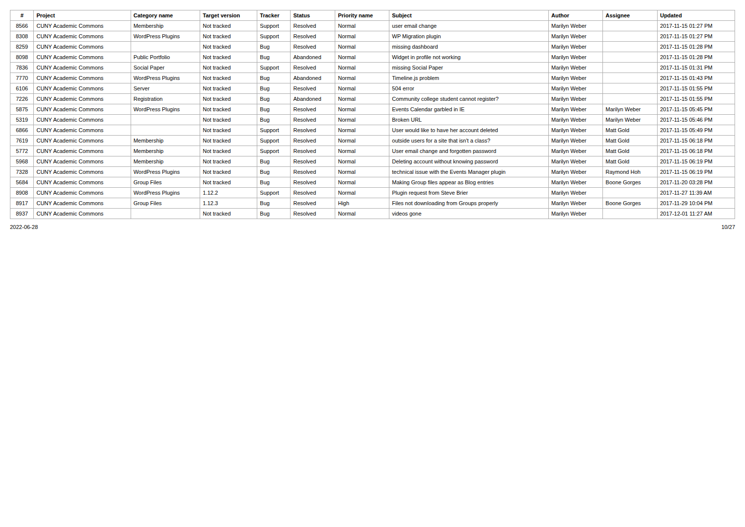| # | Project | Category name | Target version | Tracker | Status | Priority name | Subject | Author | Assignee | Updated |
| --- | --- | --- | --- | --- | --- | --- | --- | --- | --- | --- |
| 8566 | CUNY Academic Commons | Membership | Not tracked | Support | Resolved | Normal | user email change | Marilyn Weber | | 2017-11-15 01:27 PM |
| 8308 | CUNY Academic Commons | WordPress Plugins | Not tracked | Support | Resolved | Normal | WP Migration plugin | Marilyn Weber | | 2017-11-15 01:27 PM |
| 8259 | CUNY Academic Commons | | Not tracked | Bug | Resolved | Normal | missing dashboard | Marilyn Weber | | 2017-11-15 01:28 PM |
| 8098 | CUNY Academic Commons | Public Portfolio | Not tracked | Bug | Abandoned | Normal | Widget in profile not working | Marilyn Weber | | 2017-11-15 01:28 PM |
| 7836 | CUNY Academic Commons | Social Paper | Not tracked | Support | Resolved | Normal | missing Social Paper | Marilyn Weber | | 2017-11-15 01:31 PM |
| 7770 | CUNY Academic Commons | WordPress Plugins | Not tracked | Bug | Abandoned | Normal | Timeline.js problem | Marilyn Weber | | 2017-11-15 01:43 PM |
| 6106 | CUNY Academic Commons | Server | Not tracked | Bug | Resolved | Normal | 504 error | Marilyn Weber | | 2017-11-15 01:55 PM |
| 7226 | CUNY Academic Commons | Registration | Not tracked | Bug | Abandoned | Normal | Community college student cannot register? | Marilyn Weber | | 2017-11-15 01:55 PM |
| 5875 | CUNY Academic Commons | WordPress Plugins | Not tracked | Bug | Resolved | Normal | Events Calendar garbled in IE | Marilyn Weber | Marilyn Weber | 2017-11-15 05:45 PM |
| 5319 | CUNY Academic Commons | | Not tracked | Bug | Resolved | Normal | Broken URL | Marilyn Weber | Marilyn Weber | 2017-11-15 05:46 PM |
| 6866 | CUNY Academic Commons | | Not tracked | Support | Resolved | Normal | User would like to have her account deleted | Marilyn Weber | Matt Gold | 2017-11-15 05:49 PM |
| 7619 | CUNY Academic Commons | Membership | Not tracked | Support | Resolved | Normal | outside users for a site that isn't a class? | Marilyn Weber | Matt Gold | 2017-11-15 06:18 PM |
| 5772 | CUNY Academic Commons | Membership | Not tracked | Support | Resolved | Normal | User email change and forgotten password | Marilyn Weber | Matt Gold | 2017-11-15 06:18 PM |
| 5968 | CUNY Academic Commons | Membership | Not tracked | Bug | Resolved | Normal | Deleting account without knowing password | Marilyn Weber | Matt Gold | 2017-11-15 06:19 PM |
| 7328 | CUNY Academic Commons | WordPress Plugins | Not tracked | Bug | Resolved | Normal | technical issue with the Events Manager plugin | Marilyn Weber | Raymond Hoh | 2017-11-15 06:19 PM |
| 5684 | CUNY Academic Commons | Group Files | Not tracked | Bug | Resolved | Normal | Making Group files appear as Blog entries | Marilyn Weber | Boone Gorges | 2017-11-20 03:28 PM |
| 8908 | CUNY Academic Commons | WordPress Plugins | 1.12.2 | Support | Resolved | Normal | Plugin request from Steve Brier | Marilyn Weber | | 2017-11-27 11:39 AM |
| 8917 | CUNY Academic Commons | Group Files | 1.12.3 | Bug | Resolved | High | Files not downloading from Groups properly | Marilyn Weber | Boone Gorges | 2017-11-29 10:04 PM |
| 8937 | CUNY Academic Commons | | Not tracked | Bug | Resolved | Normal | videos gone | Marilyn Weber | | 2017-12-01 11:27 AM |
2022-06-28 10/27